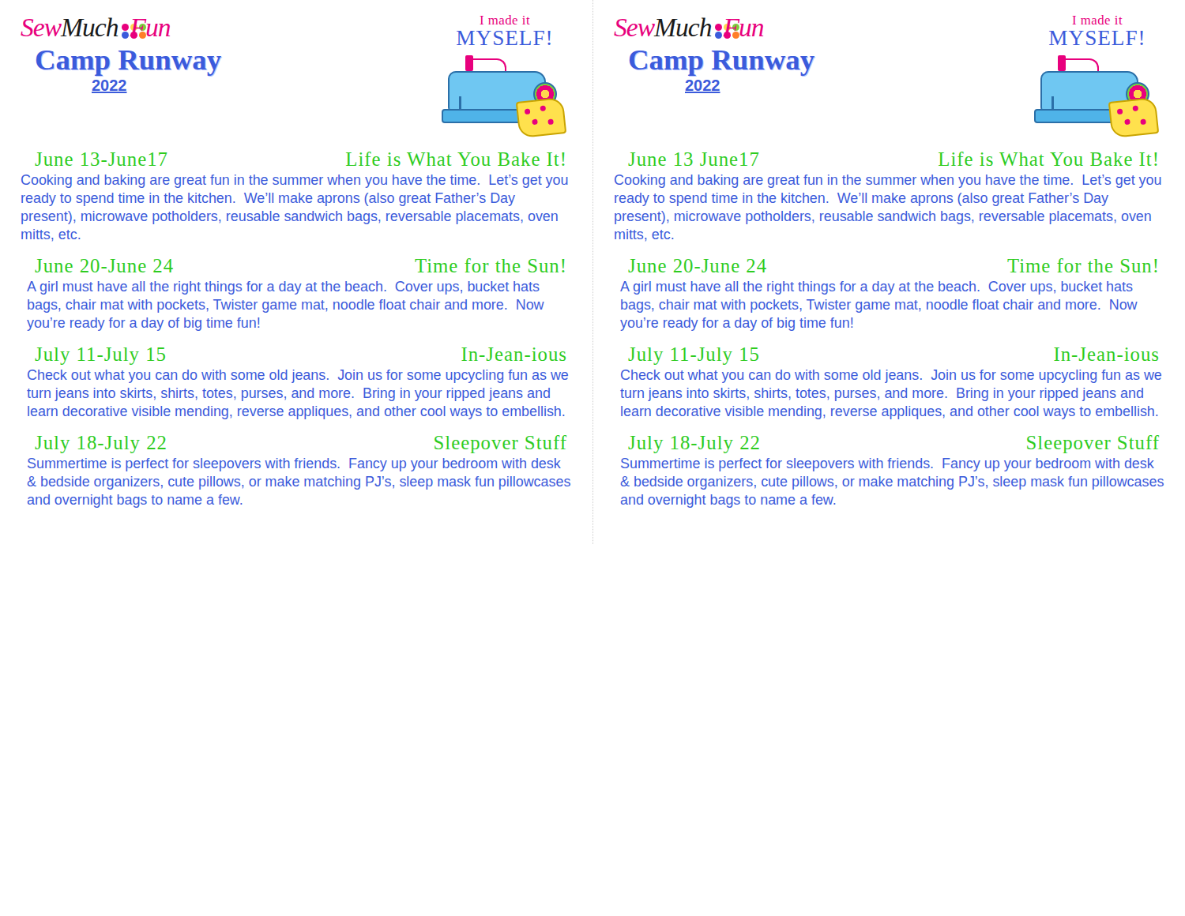Sew Much Fun
Camp Runway
2022
I made it MYSELF!
June 13-June17 Life is What You Bake It!
Cooking and baking are great fun in the summer when you have the time. Let’s get you ready to spend time in the kitchen. We’ll make aprons (also great Father’s Day present), microwave potholders, reusable sandwich bags, reversable placemats, oven mitts, etc.
June 20-June 24 Time for the Sun!
A girl must have all the right things for a day at the beach. Cover ups, bucket hats bags, chair mat with pockets, Twister game mat, noodle float chair and more. Now you’re ready for a day of big time fun!
July 11-July 15 In-Jean-ious
Check out what you can do with some old jeans. Join us for some upcycling fun as we turn jeans into skirts, shirts, totes, purses, and more. Bring in your ripped jeans and learn decorative visible mending, reverse appliques, and other cool ways to embellish.
July 18-July 22 Sleepover Stuff
Summertime is perfect for sleepovers with friends. Fancy up your bedroom with desk & bedside organizers, cute pillows, or make matching PJ’s, sleep mask fun pillowcases and overnight bags to name a few.
Sew Much Fun
Camp Runway
2022
I made it MYSELF!
June 13 June17 Life is What You Bake It!
Cooking and baking are great fun in the summer when you have the time. Let’s get you ready to spend time in the kitchen. We’ll make aprons (also great Father’s Day present), microwave potholders, reusable sandwich bags, reversable placemats, oven mitts, etc.
June 20-June 24 Time for the Sun!
A girl must have all the right things for a day at the beach. Cover ups, bucket hats bags, chair mat with pockets, Twister game mat, noodle float chair and more. Now you’re ready for a day of big time fun!
July 11-July 15 In-Jean-ious
Check out what you can do with some old jeans. Join us for some upcycling fun as we turn jeans into skirts, shirts, totes, purses, and more. Bring in your ripped jeans and learn decorative visible mending, reverse appliques, and other cool ways to embellish.
July 18-July 22 Sleepover Stuff
Summertime is perfect for sleepovers with friends. Fancy up your bedroom with desk & bedside organizers, cute pillows, or make matching PJ’s, sleep mask fun pillowcases and overnight bags to name a few.